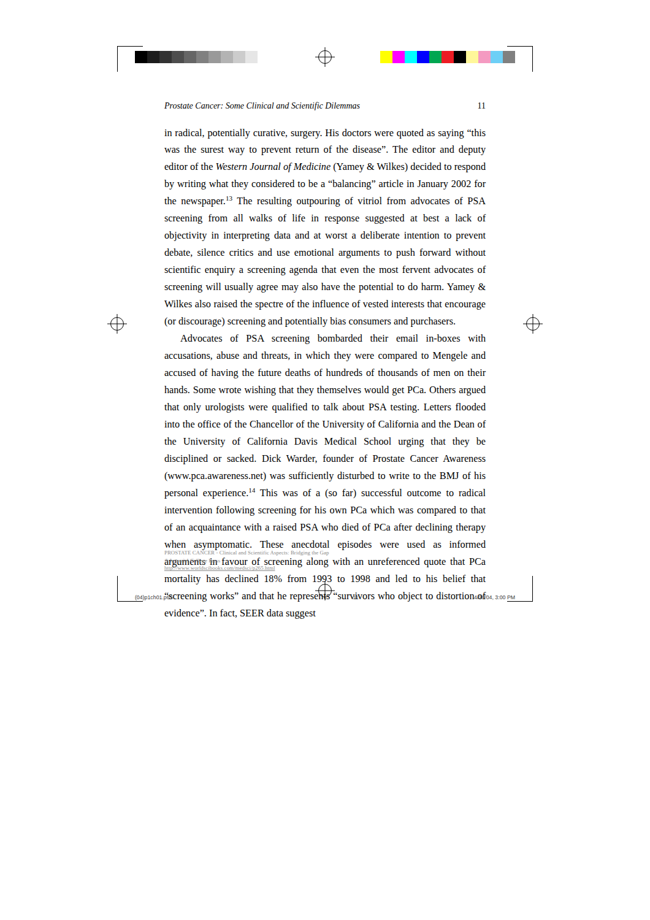Prostate Cancer: Some Clinical and Scientific Dilemmas 11
in radical, potentially curative, surgery. His doctors were quoted as saying “this was the surest way to prevent return of the disease”. The editor and deputy editor of the Western Journal of Medicine (Yamey & Wilkes) decided to respond by writing what they considered to be a “balancing” article in January 2002 for the newspaper.13 The resulting outpouring of vitriol from advocates of PSA screening from all walks of life in response suggested at best a lack of objectivity in interpreting data and at worst a deliberate intention to prevent debate, silence critics and use emotional arguments to push forward without scientific enquiry a screening agenda that even the most fervent advocates of screening will usually agree may also have the potential to do harm. Yamey & Wilkes also raised the spectre of the influence of vested interests that encourage (or discourage) screening and potentially bias consumers and purchasers.
Advocates of PSA screening bombarded their email in-boxes with accusations, abuse and threats, in which they were compared to Mengele and accused of having the future deaths of hundreds of thousands of men on their hands. Some wrote wishing that they themselves would get PCa. Others argued that only urologists were qualified to talk about PSA testing. Letters flooded into the office of the Chancellor of the University of California and the Dean of the University of California Davis Medical School urging that they be disciplined or sacked. Dick Warder, founder of Prostate Cancer Awareness (www.pca.awareness.net) was sufficiently disturbed to write to the BMJ of his personal experience.14 This was of a (so far) successful outcome to radical intervention following screening for his own PCa which was compared to that of an acquaintance with a raised PSA who died of PCa after declining therapy when asymptomatic. These anecdotal episodes were used as informed arguments in favour of screening along with an unreferenced quote that PCa mortality has declined 18% from 1993 to 1998 and led to his belief that “screening works” and that he represents “survivors who object to distortion of evidence”. In fact, SEER data suggest
PROSTATE CANCER - Clinical and Scientific Aspects: Bridging the Gap
© Imperial College Press
http://www.worldscibooks.com/medsci/p265.html
(04)p1ch01.p65 11 4/26/04, 3:00 PM